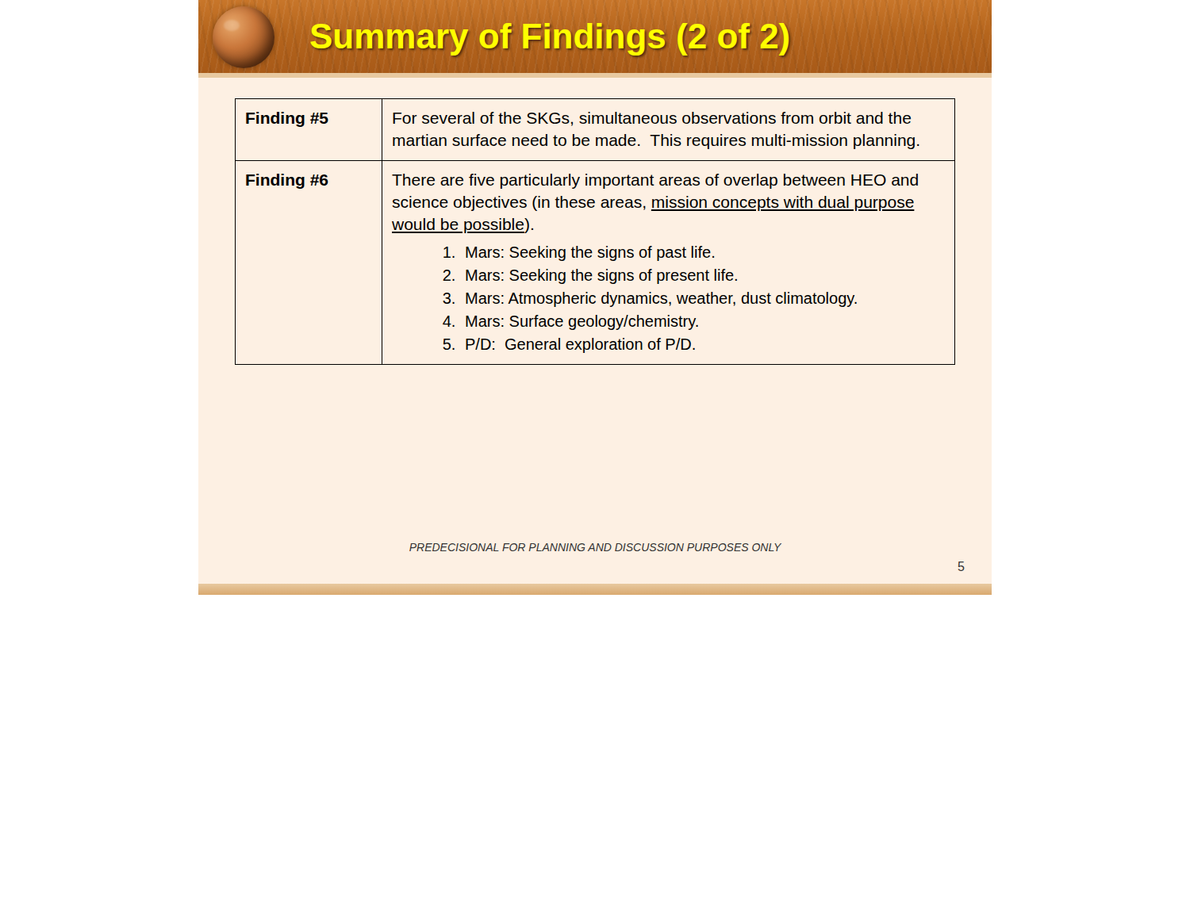Summary of Findings (2 of 2)
| Finding #5 | For several of the SKGs, simultaneous observations from orbit and the martian surface need to be made. This requires multi-mission planning. |
| Finding #6 | There are five particularly important areas of overlap between HEO and science objectives (in these areas, mission concepts with dual purpose would be possible ). Mars: Seeking the signs of past life. Mars: Seeking the signs of present life. Mars: Atmospheric dynamics, weather, dust climatology. Mars: Surface geology/chemistry. P/D: General exploration of P/D. |
PREDECISIONAL FOR PLANNING AND DISCUSSION PURPOSES ONLY
5